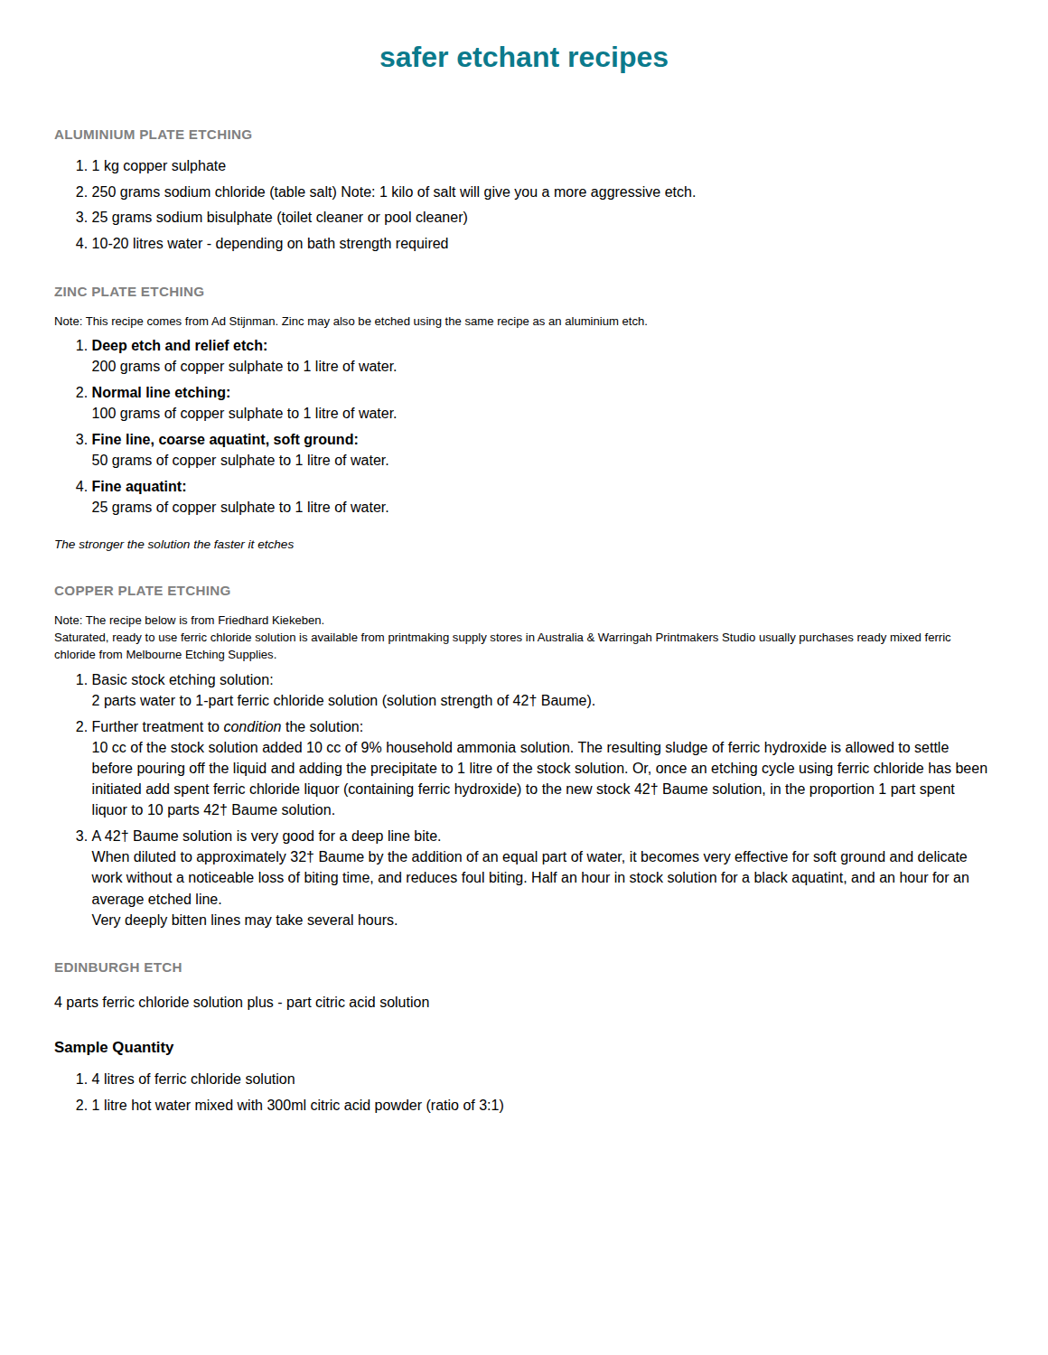safer etchant recipes
ALUMINIUM PLATE ETCHING
1 kg copper sulphate
250 grams sodium chloride (table salt) Note: 1 kilo of salt will give you a more aggressive etch.
25 grams sodium bisulphate (toilet cleaner or pool cleaner)
10-20 litres water - depending on bath strength required
ZINC PLATE ETCHING
Note: This recipe comes from Ad Stijnman. Zinc may also be etched using the same recipe as an aluminium etch.
Deep etch and relief etch:
200 grams of copper sulphate to 1 litre of water.
Normal line etching:
100 grams of copper sulphate to 1 litre of water.
Fine line, coarse aquatint, soft ground:
50 grams of copper sulphate to 1 litre of water.
Fine aquatint:
25 grams of copper sulphate to 1 litre of water.
The stronger the solution the faster it etches
COPPER PLATE ETCHING
Note: The recipe below is from Friedhard Kiekeben.
Saturated, ready to use ferric chloride solution is available from printmaking supply stores in Australia & Warringah Printmakers Studio usually purchases ready mixed ferric chloride from Melbourne Etching Supplies.
Basic stock etching solution:
2 parts water to 1-part ferric chloride solution (solution strength of 42† Baume).
Further treatment to condition the solution:
10 cc of the stock solution added 10 cc of 9% household ammonia solution. The resulting sludge of ferric hydroxide is allowed to settle before pouring off the liquid and adding the precipitate to 1 litre of the stock solution. Or, once an etching cycle using ferric chloride has been initiated add spent ferric chloride liquor (containing ferric hydroxide) to the new stock 42† Baume solution, in the proportion 1 part spent liquor to 10 parts 42† Baume solution.
A 42† Baume solution is very good for a deep line bite.
When diluted to approximately 32† Baume by the addition of an equal part of water, it becomes very effective for soft ground and delicate work without a noticeable loss of biting time, and reduces foul biting. Half an hour in stock solution for a black aquatint, and an hour for an average etched line.
Very deeply bitten lines may take several hours.
EDINBURGH ETCH
4 parts ferric chloride solution plus - part citric acid solution
Sample Quantity
4 litres of ferric chloride solution
1 litre hot water mixed with 300ml citric acid powder (ratio of 3:1)